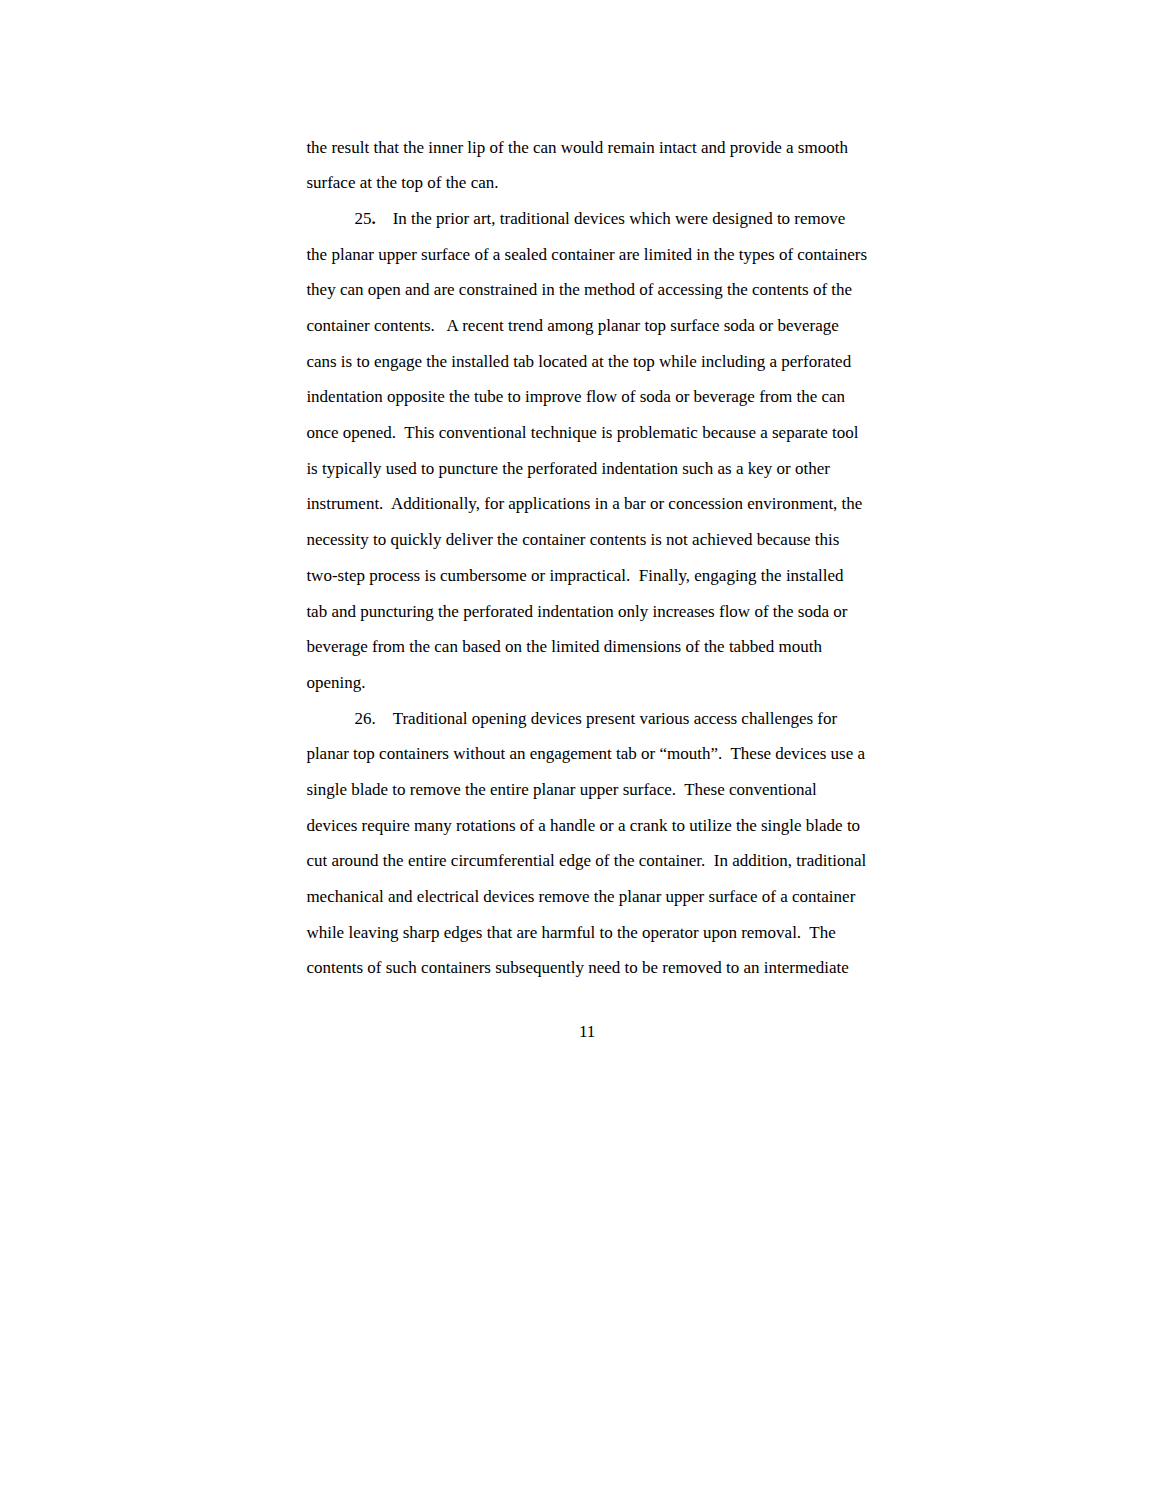the result that the inner lip of the can would remain intact and provide a smooth surface at the top of the can.
25. In the prior art, traditional devices which were designed to remove the planar upper surface of a sealed container are limited in the types of containers they can open and are constrained in the method of accessing the contents of the container contents. A recent trend among planar top surface soda or beverage cans is to engage the installed tab located at the top while including a perforated indentation opposite the tube to improve flow of soda or beverage from the can once opened. This conventional technique is problematic because a separate tool is typically used to puncture the perforated indentation such as a key or other instrument. Additionally, for applications in a bar or concession environment, the necessity to quickly deliver the container contents is not achieved because this two-step process is cumbersome or impractical. Finally, engaging the installed tab and puncturing the perforated indentation only increases flow of the soda or beverage from the can based on the limited dimensions of the tabbed mouth opening.
26. Traditional opening devices present various access challenges for planar top containers without an engagement tab or “mouth”. These devices use a single blade to remove the entire planar upper surface. These conventional devices require many rotations of a handle or a crank to utilize the single blade to cut around the entire circumferential edge of the container. In addition, traditional mechanical and electrical devices remove the planar upper surface of a container while leaving sharp edges that are harmful to the operator upon removal. The contents of such containers subsequently need to be removed to an intermediate
11